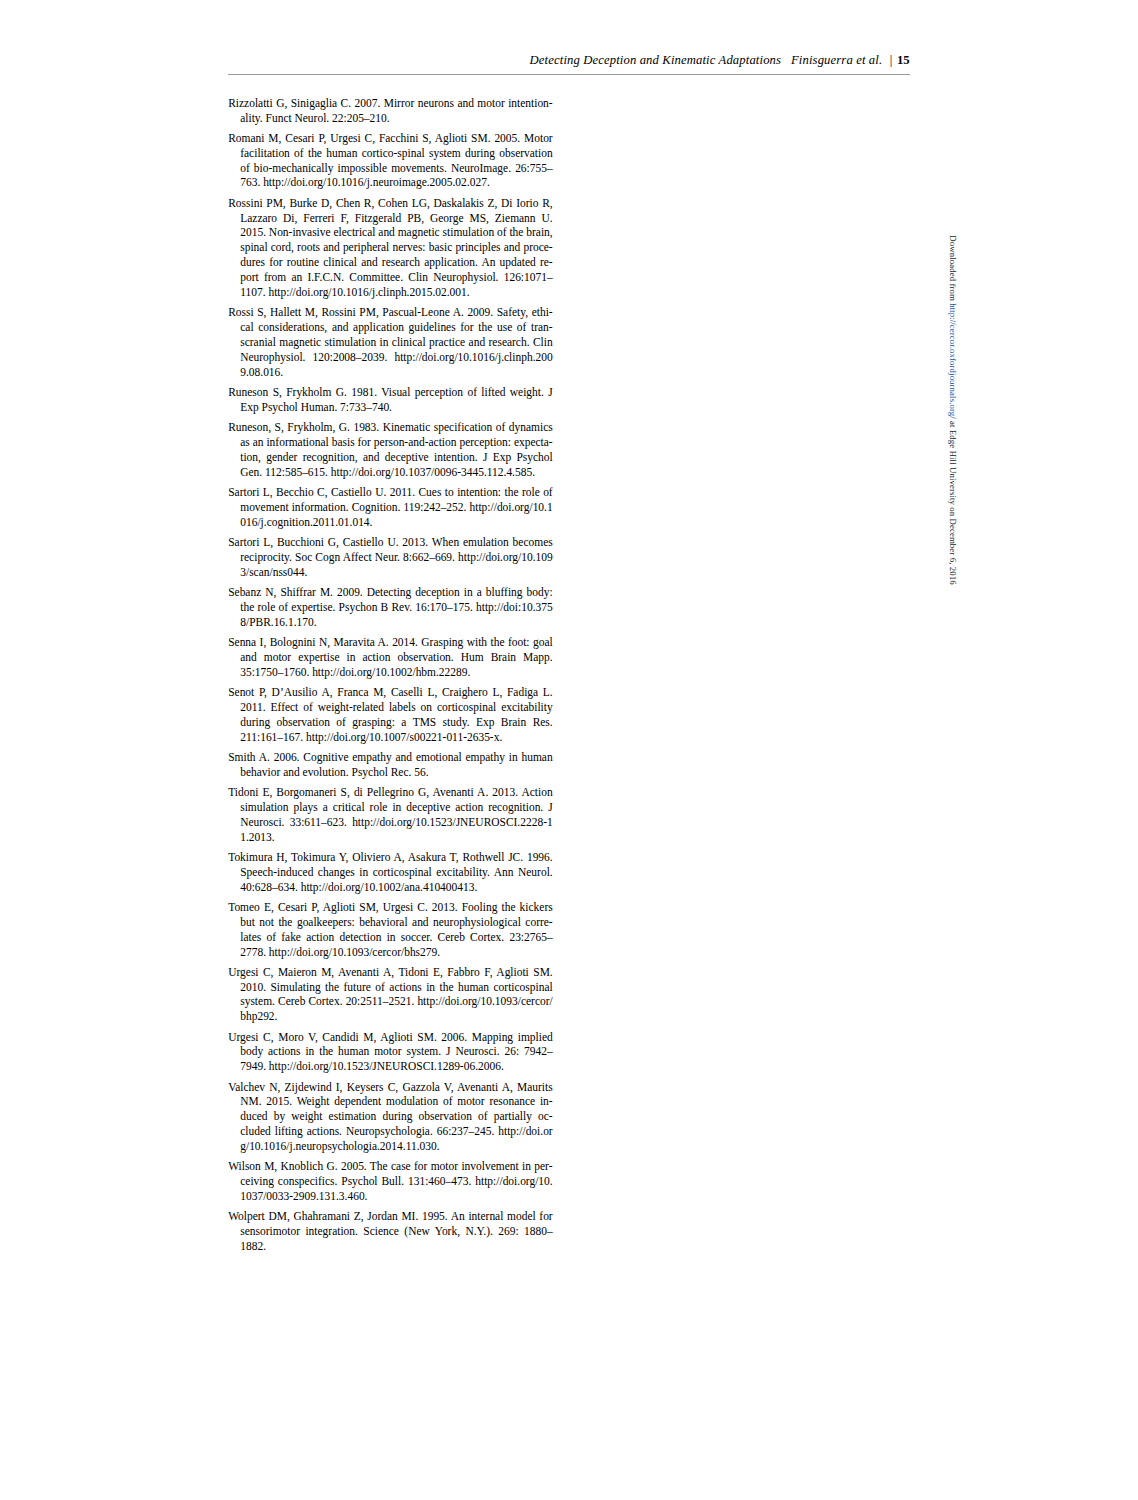Detecting Deception and Kinematic Adaptations Finisguerra et al. |15
Downloaded from http://cercor.oxfordjournals.org/ at Edge Hill University on December 6, 2016
Rizzolatti G, Sinigaglia C. 2007. Mirror neurons and motor intentionality. Funct Neurol. 22:205–210.
Romani M, Cesari P, Urgesi C, Facchini S, Aglioti SM. 2005. Motor facilitation of the human cortico-spinal system during observation of bio-mechanically impossible movements. NeuroImage. 26:755–763. http://doi.org/10.1016/j.neuroimage.2005.02.027.
Rossini PM, Burke D, Chen R, Cohen LG, Daskalakis Z, Di Iorio R, Lazzaro Di, Ferreri F, Fitzgerald PB, George MS, Ziemann U. 2015. Non-invasive electrical and magnetic stimulation of the brain, spinal cord, roots and peripheral nerves: basic principles and procedures for routine clinical and research application. An updated report from an I.F.C.N. Committee. Clin Neurophysiol. 126:1071–1107. http://doi.org/10.1016/j.clinph.2015.02.001.
Rossi S, Hallett M, Rossini PM, Pascual-Leone A. 2009. Safety, ethical considerations, and application guidelines for the use of transcranial magnetic stimulation in clinical practice and research. Clin Neurophysiol. 120:2008–2039. http://doi.org/10.1016/j.clinph.2009.08.016.
Runeson S, Frykholm G. 1981. Visual perception of lifted weight. J Exp Psychol Human. 7:733–740.
Runeson, S, Frykholm, G. 1983. Kinematic specification of dynamics as an informational basis for person-and-action perception: expectation, gender recognition, and deceptive intention. J Exp Psychol Gen. 112:585–615. http://doi.org/10.1037/0096-3445.112.4.585.
Sartori L, Becchio C, Castiello U. 2011. Cues to intention: the role of movement information. Cognition. 119:242–252. http://doi.org/10.1016/j.cognition.2011.01.014.
Sartori L, Bucchioni G, Castiello U. 2013. When emulation becomes reciprocity. Soc Cogn Affect Neur. 8:662–669. http://doi.org/10.1093/scan/nss044.
Sebanz N, Shiffrar M. 2009. Detecting deception in a bluffing body: the role of expertise. Psychon B Rev. 16:170–175. http://doi:10.3758/PBR.16.1.170.
Senna I, Bolognini N, Maravita A. 2014. Grasping with the foot: goal and motor expertise in action observation. Hum Brain Mapp. 35:1750–1760. http://doi.org/10.1002/hbm.22289.
Senot P, D’Ausilio A, Franca M, Caselli L, Craighero L, Fadiga L. 2011. Effect of weight-related labels on corticospinal excitability during observation of grasping: a TMS study. Exp Brain Res. 211:161–167. http://doi.org/10.1007/s00221-011-2635-x.
Smith A. 2006. Cognitive empathy and emotional empathy in human behavior and evolution. Psychol Rec. 56.
Tidoni E, Borgomaneri S, di Pellegrino G, Avenanti A. 2013. Action simulation plays a critical role in deceptive action recognition. J Neurosci. 33:611–623. http://doi.org/10.1523/JNEUROSCI.2228-11.2013.
Tokimura H, Tokimura Y, Oliviero A, Asakura T, Rothwell JC. 1996. Speech-induced changes in corticospinal excitability. Ann Neurol. 40:628–634. http://doi.org/10.1002/ana.410400413.
Tomeo E, Cesari P, Aglioti SM, Urgesi C. 2013. Fooling the kickers but not the goalkeepers: behavioral and neurophysiological correlates of fake action detection in soccer. Cereb Cortex. 23:2765–2778. http://doi.org/10.1093/cercor/bhs279.
Urgesi C, Maieron M, Avenanti A, Tidoni E, Fabbro F, Aglioti SM. 2010. Simulating the future of actions in the human corticospinal system. Cereb Cortex. 20:2511–2521. http://doi.org/10.1093/cercor/bhp292.
Urgesi C, Moro V, Candidi M, Aglioti SM. 2006. Mapping implied body actions in the human motor system. J Neurosci. 26: 7942–7949. http://doi.org/10.1523/JNEUROSCI.1289-06.2006.
Valchev N, Zijdewind I, Keysers C, Gazzola V, Avenanti A, Maurits NM. 2015. Weight dependent modulation of motor resonance induced by weight estimation during observation of partially occluded lifting actions. Neuropsychologia. 66:237–245. http://doi.org/10.1016/j.neuropsychologia.2014.11.030.
Wilson M, Knoblich G. 2005. The case for motor involvement in perceiving conspecifics. Psychol Bull. 131:460–473. http://doi.org/10.1037/0033-2909.131.3.460.
Wolpert DM, Ghahramani Z, Jordan MI. 1995. An internal model for sensorimotor integration. Science (New York, N.Y.). 269: 1880–1882.